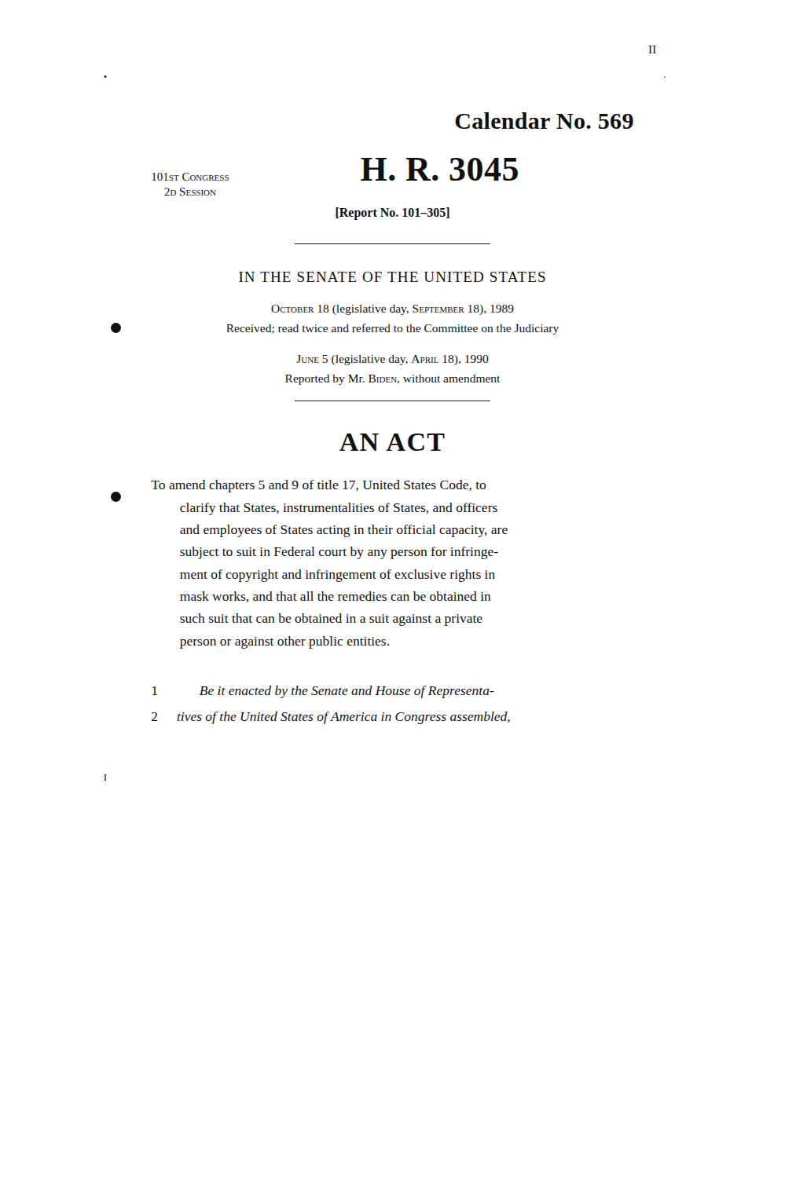II
•
I
·
 
Calendar No. 569
101st Congress
2d Session
H. R. 3045
[Report No. 101–305]
IN THE SENATE OF THE UNITED STATES
October 18 (legislative day, September 18), 1989
Received; read twice and referred to the Committee on the Judiciary
June 5 (legislative day, April 18), 1990
Reported by Mr. Biden, without amendment
AN ACT
To amend chapters 5 and 9 of title 17, United States Code, to clarify that States, instrumentalities of States, and officers and employees of States acting in their official capacity, are subject to suit in Federal court by any person for infringe- ment of copyright and infringement of exclusive rights in mask works, and that all the remedies can be obtained in such suit that can be obtained in a suit against a private person or against other public entities.
1 Be it enacted by the Senate and House of Representa-
2 tives of the United States of America in Congress assembled,